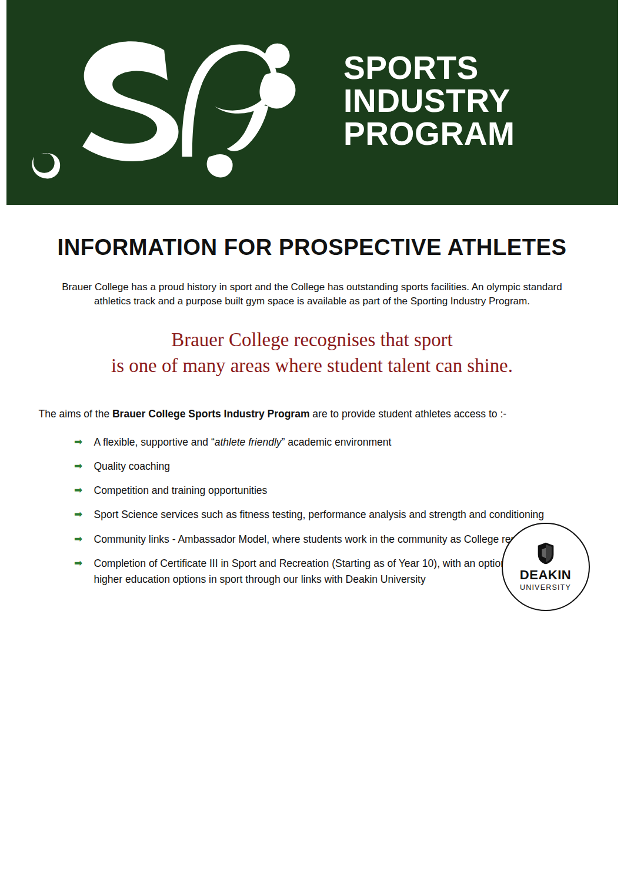SPORTS INDUSTRY PROGRAM
Information for Prospective Athletes
Brauer College has a proud history in sport and the College has outstanding sports facilities. An olympic standard athletics track and a purpose built gym space is available as part of the Sporting Industry Program.
Brauer College recognises that sport
is one of many areas where student talent can shine.
The aims of the Brauer College Sports Industry Program are to provide student athletes access to :-
A flexible, supportive and “athlete friendly” academic environment
Quality coaching
Competition and training opportunities
Sport Science services such as fitness testing, performance analysis and strength and conditioning
Community links - Ambassador Model, where students work in the community as College representatives
Completion of Certificate III in Sport and Recreation (Starting as of Year 10), with an option to explore higher education options in sport through our links with Deakin University
DEAKIN
UNIVERSITY